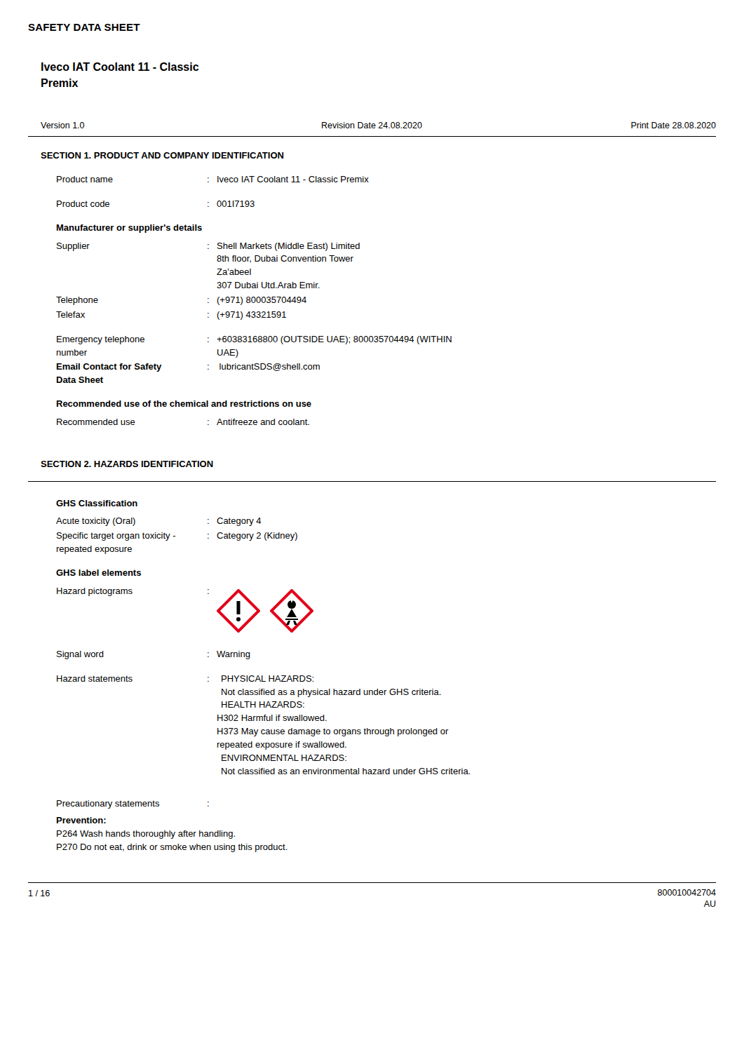SAFETY DATA SHEET
Iveco IAT Coolant 11 - Classic
Premix
Version 1.0 Revision Date 24.08.2020 Print Date 28.08.2020
SECTION 1. PRODUCT AND COMPANY IDENTIFICATION
| Product name | : | Iveco IAT Coolant 11 - Classic Premix |
| Product code | : | 001I7193 |
Manufacturer or supplier's details
| Supplier | : | Shell Markets (Middle East) Limited 8th floor, Dubai Convention Tower Za'abeel 307 Dubai Utd.Arab Emir. |
| Telephone | : | (+971) 800035704494 |
| Telefax | : | (+971) 43321591 |
| Emergency telephone number | : | +60383168800 (OUTSIDE UAE); 800035704494 (WITHIN UAE) |
| Email Contact for Safety Data Sheet | : | lubricantSDS@shell.com |
Recommended use of the chemical and restrictions on use
| Recommended use | : | Antifreeze and coolant. |
SECTION 2. HAZARDS IDENTIFICATION
GHS Classification
| Acute toxicity (Oral) | : | Category 4 |
| Specific target organ toxicity - repeated exposure | : | Category 2 (Kidney) |
GHS label elements
| Hazard pictograms | : | |
| Signal word | : | Warning |
| Hazard statements | : | PHYSICAL HAZARDS: Not classified as a physical hazard under GHS criteria. HEALTH HAZARDS: H302 Harmful if swallowed. H373 May cause damage to organs through prolonged or repeated exposure if swallowed. ENVIRONMENTAL HAZARDS: Not classified as an environmental hazard under GHS criteria. |
| Precautionary statements | : | |
Prevention:
P264 Wash hands thoroughly after handling.
P270 Do not eat, drink or smoke when using this product.
1 / 16
800010042704
AU